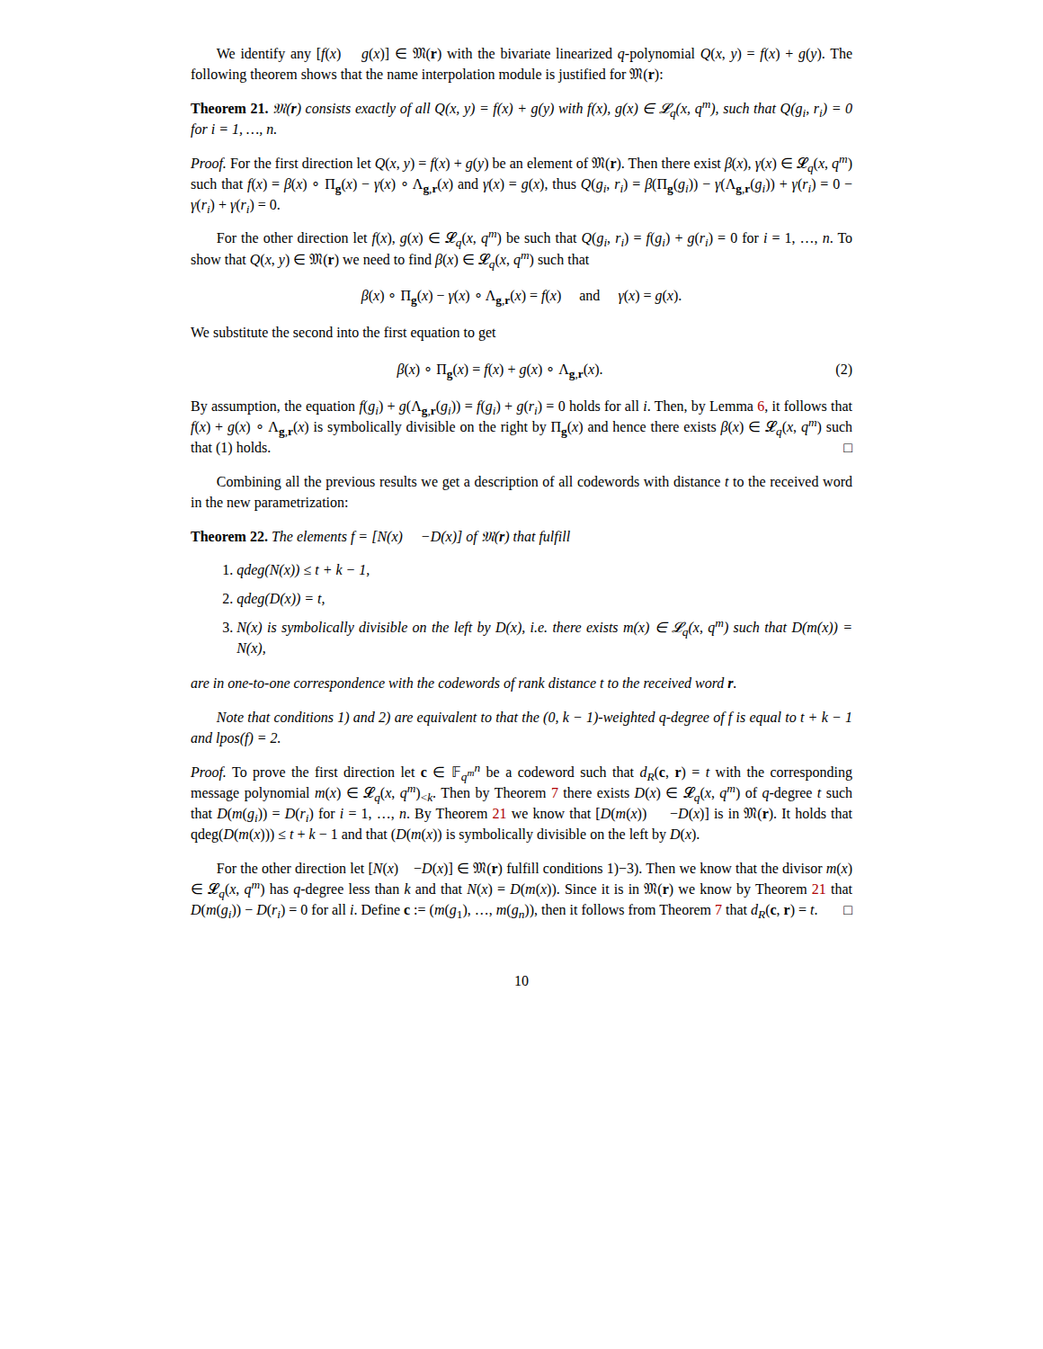We identify any [f(x) g(x)] ∈ 𝔐(r) with the bivariate linearized q-polynomial Q(x, y) = f(x) + g(y). The following theorem shows that the name interpolation module is justified for 𝔐(r):
Theorem 21. 𝔐(r) consists exactly of all Q(x, y) = f(x) + g(y) with f(x), g(x) ∈ 𝓛q(x, qm), such that Q(gi, ri) = 0 for i = 1, …, n.
Proof. For the first direction let Q(x, y) = f(x) + g(y) be an element of 𝔐(r). Then there exist β(x), γ(x) ∈ 𝓛q(x, qm) such that f(x) = β(x) ∘ Πg(x) − γ(x) ∘ Λg,r(x) and γ(x) = g(x), thus Q(gi, ri) = β(Πg(gi)) − γ(Λg,r(gi)) + γ(ri) = 0 − γ(ri) + γ(ri) = 0.
For the other direction let f(x), g(x) ∈ 𝓛q(x, qm) be such that Q(gi, ri) = f(gi) + g(ri) = 0 for i = 1, …, n. To show that Q(x, y) ∈ 𝔐(r) we need to find β(x) ∈ 𝓛q(x, qm) such that
β(x) ∘ Πg(x) − γ(x) ∘ Λg,r(x) = f(x) and γ(x) = g(x).
We substitute the second into the first equation to get
β(x) ∘ Πg(x) = f(x) + g(x) ∘ Λg,r(x).
(2)
By assumption, the equation f(gi) + g(Λg,r(gi)) = f(gi) + g(ri) = 0 holds for all i. Then, by Lemma 6, it follows that f(x) + g(x) ∘ Λg,r(x) is symbolically divisible on the right by Πg(x) and hence there exists β(x) ∈ 𝓛q(x, qm) such that (1) holds. □
Combining all the previous results we get a description of all codewords with distance t to the received word in the new parametrization:
Theorem 22. The elements f = [N(x) −D(x)] of 𝔐(r) that fulfill
qdeg(N(x)) ≤ t + k − 1,
qdeg(D(x)) = t,
N(x) is symbolically divisible on the left by D(x), i.e. there exists m(x) ∈ 𝓛q(x, qm) such that D(m(x)) = N(x),
are in one-to-one correspondence with the codewords of rank distance t to the received word r.
Note that conditions 1) and 2) are equivalent to that the (0, k − 1)-weighted q-degree of f is equal to t + k − 1 and lpos(f) = 2.
Proof. To prove the first direction let c ∈ 𝔽qmn be a codeword such that dR(c, r) = t with the corresponding message polynomial m(x) ∈ 𝓛q(x, qm)<k. Then by Theorem 7 there exists D(x) ∈ 𝓛q(x, qm) of q-degree t such that D(m(gi)) = D(ri) for i = 1, …, n. By Theorem 21 we know that [D(m(x)) −D(x)] is in 𝔐(r). It holds that qdeg(D(m(x))) ≤ t + k − 1 and that (D(m(x)) is symbolically divisible on the left by D(x).
For the other direction let [N(x) −D(x)] ∈ 𝔐(r) fulfill conditions 1)−3). Then we know that the divisor m(x) ∈ 𝓛q(x, qm) has q-degree less than k and that N(x) = D(m(x)). Since it is in 𝔐(r) we know by Theorem 21 that D(m(gi)) − D(ri) = 0 for all i. Define c := (m(g1), …, m(gn)), then it follows from Theorem 7 that dR(c, r) = t. □
10